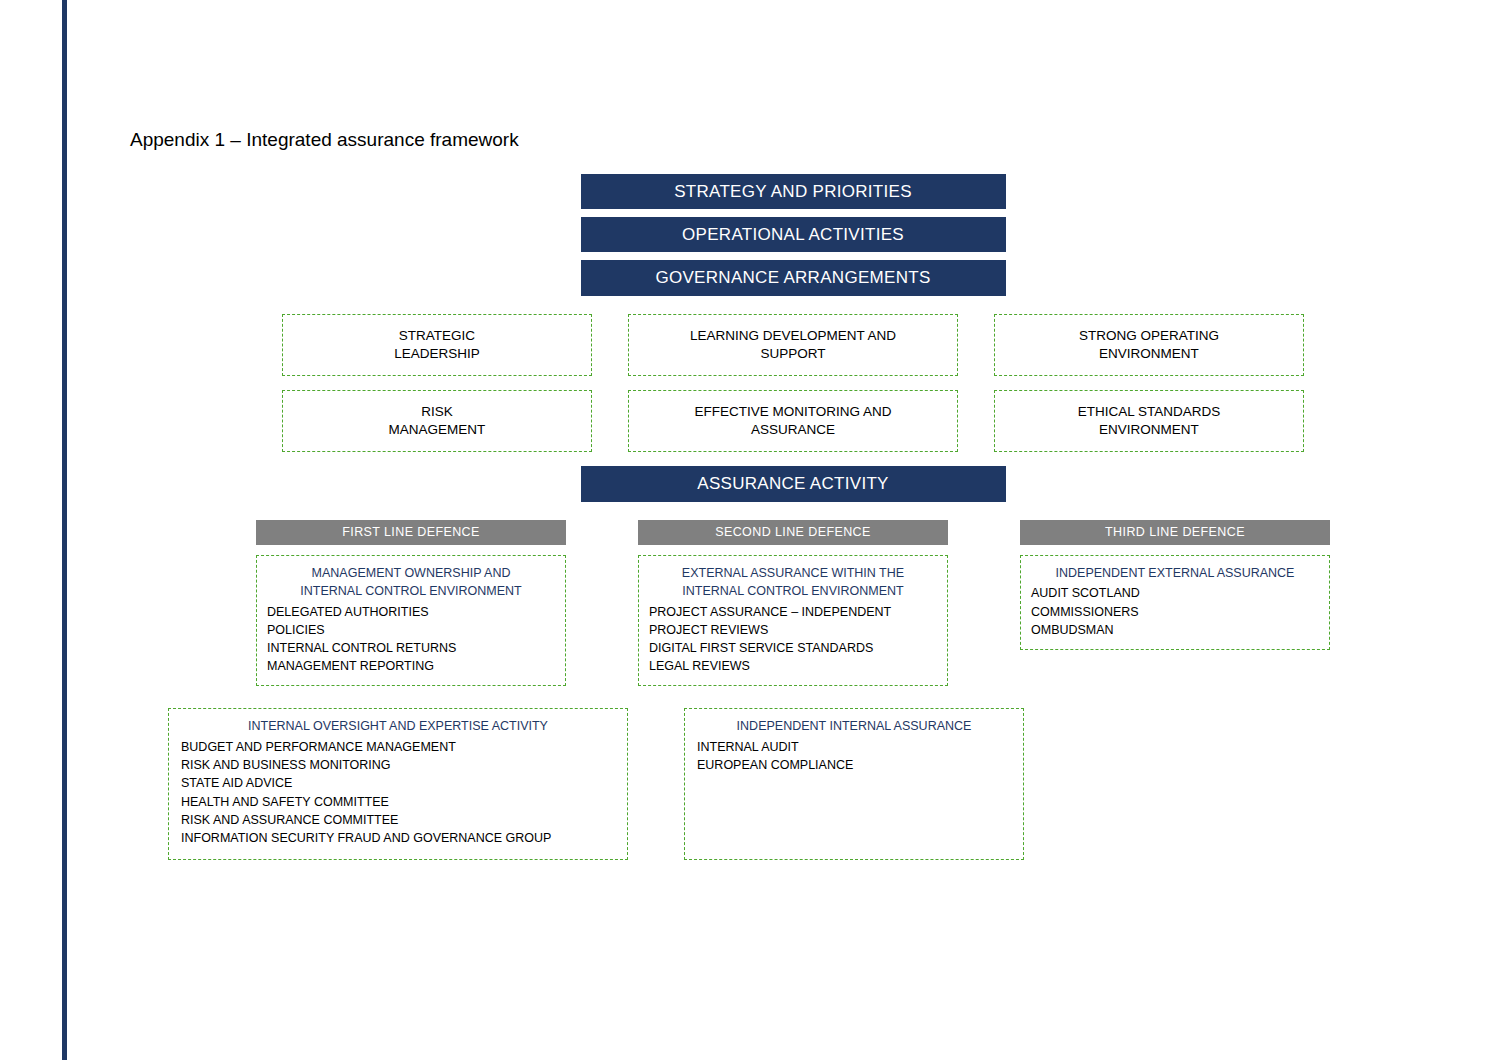Appendix 1 – Integrated assurance framework
STRATEGY AND PRIORITIES
OPERATIONAL ACTIVITIES
GOVERNANCE ARRANGEMENTS
STRATEGIC
LEADERSHIP
LEARNING DEVELOPMENT AND
SUPPORT
STRONG OPERATING
ENVIRONMENT
RISK
MANAGEMENT
EFFECTIVE MONITORING AND
ASSURANCE
ETHICAL STANDARDS
ENVIRONMENT
ASSURANCE ACTIVITY
FIRST LINE DEFENCE
MANAGEMENT OWNERSHIP AND
INTERNAL CONTROL ENVIRONMENT
DELEGATED AUTHORITIES
POLICIES
INTERNAL CONTROL RETURNS
MANAGEMENT REPORTING
SECOND LINE DEFENCE
EXTERNAL ASSURANCE WITHIN THE
INTERNAL CONTROL ENVIRONMENT
PROJECT ASSURANCE – INDEPENDENT
PROJECT REVIEWS
DIGITAL FIRST SERVICE STANDARDS
LEGAL REVIEWS
THIRD LINE DEFENCE
INDEPENDENT EXTERNAL ASSURANCE
AUDIT SCOTLAND
COMMISSIONERS
OMBUDSMAN
INTERNAL OVERSIGHT AND EXPERTISE ACTIVITY
BUDGET AND PERFORMANCE MANAGEMENT
RISK AND BUSINESS MONITORING
STATE AID ADVICE
HEALTH AND SAFETY COMMITTEE
RISK AND ASSURANCE COMMITTEE
INFORMATION SECURITY FRAUD AND GOVERNANCE GROUP
INDEPENDENT INTERNAL ASSURANCE
INTERNAL AUDIT
EUROPEAN COMPLIANCE